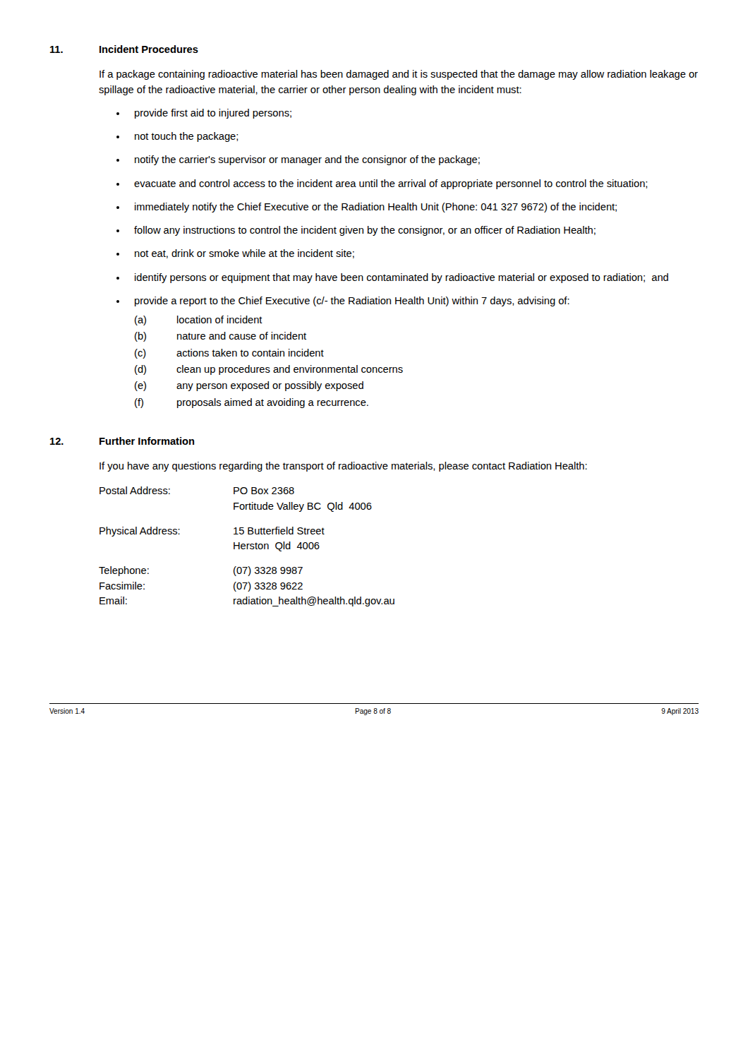11. Incident Procedures
If a package containing radioactive material has been damaged and it is suspected that the damage may allow radiation leakage or spillage of the radioactive material, the carrier or other person dealing with the incident must:
provide first aid to injured persons;
not touch the package;
notify the carrier's supervisor or manager and the consignor of the package;
evacuate and control access to the incident area until the arrival of appropriate personnel to control the situation;
immediately notify the Chief Executive or the Radiation Health Unit (Phone: 041 327 9672) of the incident;
follow any instructions to control the incident given by the consignor, or an officer of Radiation Health;
not eat, drink or smoke while at the incident site;
identify persons or equipment that may have been contaminated by radioactive material or exposed to radiation; and
provide a report to the Chief Executive (c/- the Radiation Health Unit) within 7 days, advising of:
(a) location of incident
(b) nature and cause of incident
(c) actions taken to contain incident
(d) clean up procedures and environmental concerns
(e) any person exposed or possibly exposed
(f) proposals aimed at avoiding a recurrence.
12. Further Information
If you have any questions regarding the transport of radioactive materials, please contact Radiation Health:
| Postal Address: | PO Box 2368 Fortitude Valley BC Qld 4006 |
| Physical Address: | 15 Butterfield Street Herston Qld 4006 |
| Telephone: | (07) 3328 9987 |
| Facsimile: | (07) 3328 9622 |
| Email: | radiation_health@health.qld.gov.au |
Version 1.4 Page 8 of 8 9 April 2013